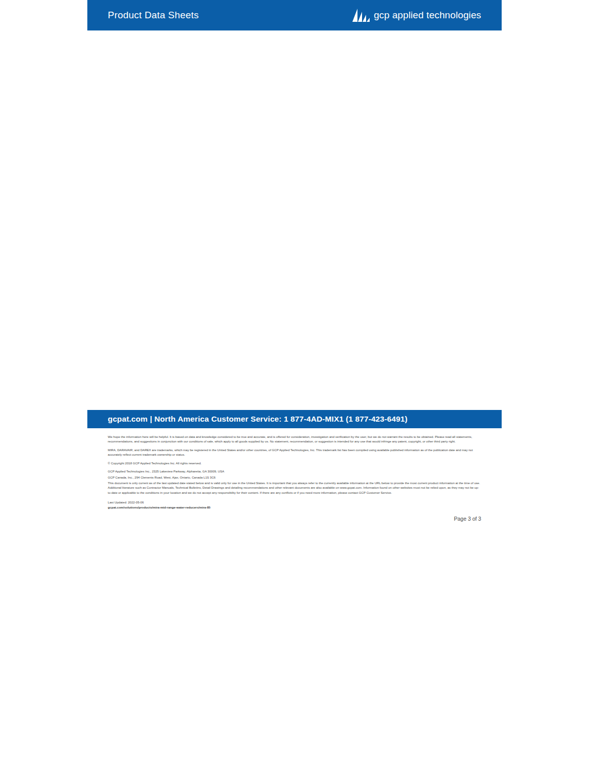Product Data Sheets
gcp applied technologies
gcpat.com | North America Customer Service: 1 877-4AD-MIX1 (1 877-423-6491)
We hope the information here will be helpful. It is based on data and knowledge considered to be true and accurate, and is offered for consideration, investigation and verification by the user, but we do not warrant the results to be obtained. Please read all statements, recommendations, and suggestions in conjunction with our conditions of sale, which apply to all goods supplied by us. No statement, recommendation, or suggestion is intended for any use that would infringe any patent, copyright, or other third party right.
MIRA, DARAVAIR, and DAREX are trademarks, which may be registered in the United States and/or other countries, of GCP Applied Technologies, Inc. This trademark list has been compiled using available published information as of the publication date and may not accurately reflect current trademark ownership or status.
© Copyright 2018 GCP Applied Technologies Inc. All rights reserved.
GCP Applied Technologies Inc., 2325 Lakeview Parkway, Alpharetta, GA 30009, USA
GCP Canada, Inc., 294 Clements Road, West, Ajax, Ontario, Canada L1S 3C6
This document is only current as of the last updated date stated below and is valid only for use in the United States. It is important that you always refer to the currently available information at the URL below to provide the most current product information at the time of use. Additional literature such as Contractor Manuals, Technical Bulletins, Detail Drawings and detailing recommendations and other relevant documents are also available on www.gcpat.com. Information found on other websites must not be relied upon, as they may not be up-to-date or applicable to the conditions in your location and we do not accept any responsibility for their content. If there are any conflicts or if you need more information, please contact GCP Customer Service.
Last Updated: 2022-05-06
gcpat.com/solutions/products/mira-mid-range-water-reducers/mira-85
Page 3 of 3